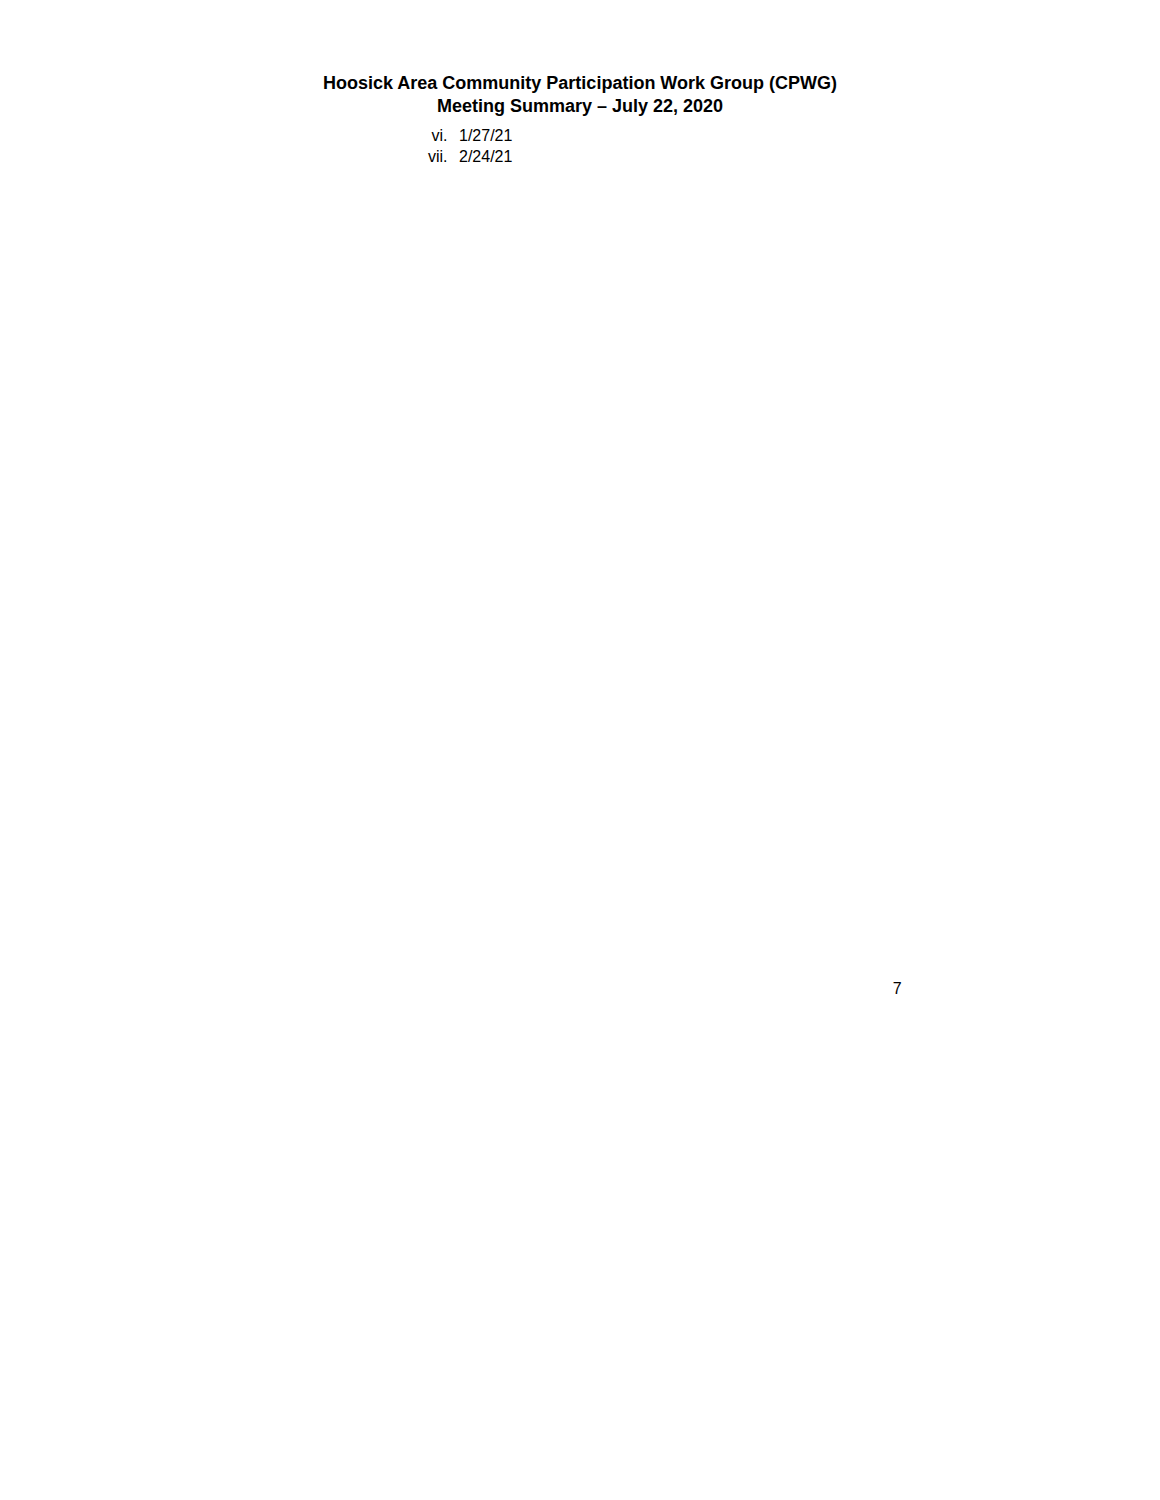Hoosick Area Community Participation Work Group (CPWG) Meeting Summary – July 22, 2020
vi. 1/27/21
vii. 2/24/21
7